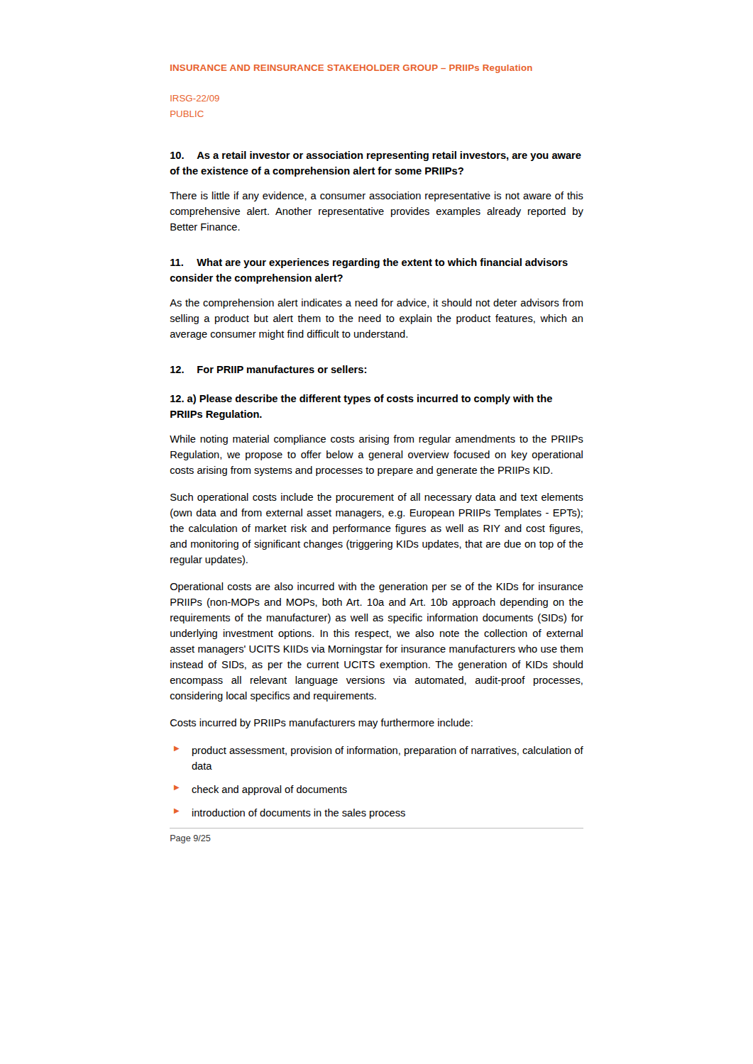INSURANCE AND REINSURANCE STAKEHOLDER GROUP – PRIIPs Regulation
IRSG-22/09
PUBLIC
10. As a retail investor or association representing retail investors, are you aware of the existence of a comprehension alert for some PRIIPs?
There is little if any evidence, a consumer association representative is not aware of this comprehensive alert. Another representative provides examples already reported by Better Finance.
11. What are your experiences regarding the extent to which financial advisors consider the comprehension alert?
As the comprehension alert indicates a need for advice, it should not deter advisors from selling a product but alert them to the need to explain the product features, which an average consumer might find difficult to understand.
12. For PRIIP manufactures or sellers:
12. a) Please describe the different types of costs incurred to comply with the PRIIPs Regulation.
While noting material compliance costs arising from regular amendments to the PRIIPs Regulation, we propose to offer below a general overview focused on key operational costs arising from systems and processes to prepare and generate the PRIIPs KID.
Such operational costs include the procurement of all necessary data and text elements (own data and from external asset managers, e.g. European PRIIPs Templates - EPTs); the calculation of market risk and performance figures as well as RIY and cost figures, and monitoring of significant changes (triggering KIDs updates, that are due on top of the regular updates).
Operational costs are also incurred with the generation per se of the KIDs for insurance PRIIPs (non-MOPs and MOPs, both Art. 10a and Art. 10b approach depending on the requirements of the manufacturer) as well as specific information documents (SIDs) for underlying investment options. In this respect, we also note the collection of external asset managers' UCITS KIIDs via Morningstar for insurance manufacturers who use them instead of SIDs, as per the current UCITS exemption. The generation of KIDs should encompass all relevant language versions via automated, audit-proof processes, considering local specifics and requirements.
Costs incurred by PRIIPs manufacturers may furthermore include:
product assessment, provision of information, preparation of narratives, calculation of data
check and approval of documents
introduction of documents in the sales process
Page 9/25